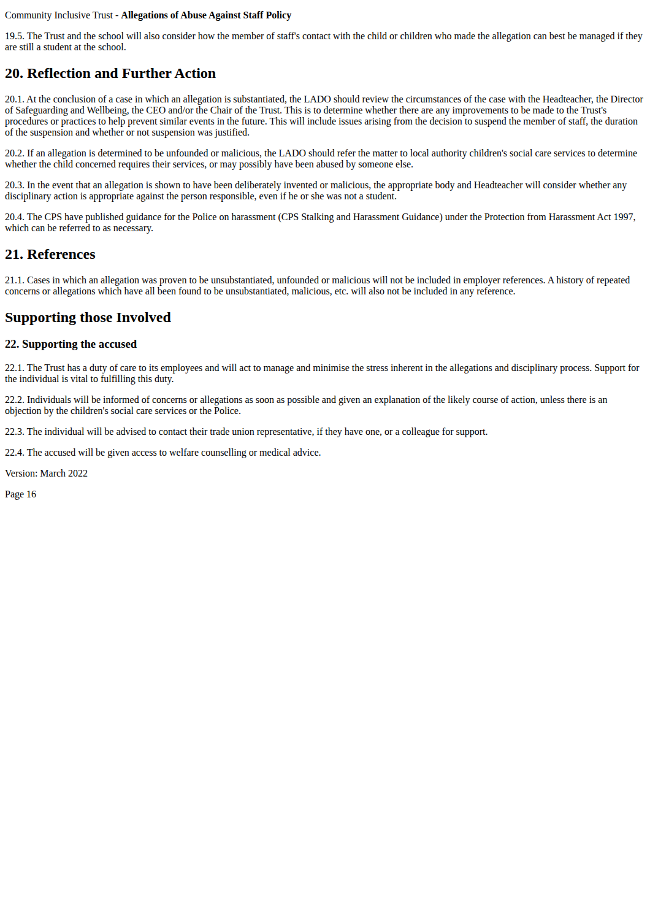Community Inclusive Trust - Allegations of Abuse Against Staff Policy
19.5. The Trust and the school will also consider how the member of staff's contact with the child or children who made the allegation can best be managed if they are still a student at the school.
20. Reflection and Further Action
20.1. At the conclusion of a case in which an allegation is substantiated, the LADO should review the circumstances of the case with the Headteacher, the Director of Safeguarding and Wellbeing, the CEO and/or the Chair of the Trust. This is to determine whether there are any improvements to be made to the Trust's procedures or practices to help prevent similar events in the future. This will include issues arising from the decision to suspend the member of staff, the duration of the suspension and whether or not suspension was justified.
20.2. If an allegation is determined to be unfounded or malicious, the LADO should refer the matter to local authority children's social care services to determine whether the child concerned requires their services, or may possibly have been abused by someone else.
20.3. In the event that an allegation is shown to have been deliberately invented or malicious, the appropriate body and Headteacher will consider whether any disciplinary action is appropriate against the person responsible, even if he or she was not a student.
20.4. The CPS have published guidance for the Police on harassment (CPS Stalking and Harassment Guidance) under the Protection from Harassment Act 1997, which can be referred to as necessary.
21. References
21.1. Cases in which an allegation was proven to be unsubstantiated, unfounded or malicious will not be included in employer references. A history of repeated concerns or allegations which have all been found to be unsubstantiated, malicious, etc. will also not be included in any reference.
Supporting those Involved
22. Supporting the accused
22.1. The Trust has a duty of care to its employees and will act to manage and minimise the stress inherent in the allegations and disciplinary process. Support for the individual is vital to fulfilling this duty.
22.2. Individuals will be informed of concerns or allegations as soon as possible and given an explanation of the likely course of action, unless there is an objection by the children's social care services or the Police.
22.3. The individual will be advised to contact their trade union representative, if they have one, or a colleague for support.
22.4. The accused will be given access to welfare counselling or medical advice.
Version: March 2022
Page 16